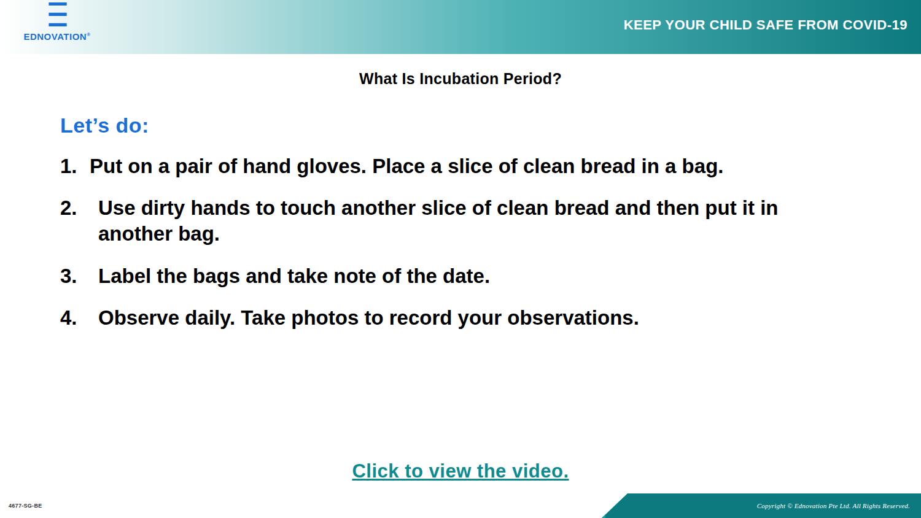☰ EDNOVATION®
Keep Your Child Safe From Covid-19
What Is Incubation Period?
Let’s do:
Put on a pair of hand gloves. Place a slice of clean bread in a bag.
Use dirty hands to touch another slice of clean bread and then put it in another bag.
Label the bags and take note of the date.
Observe daily. Take photos to record your observations.
Click to view the video.
4677-SG-BE
Copyright © Ednovation Pte Ltd. All Rights Reserved.